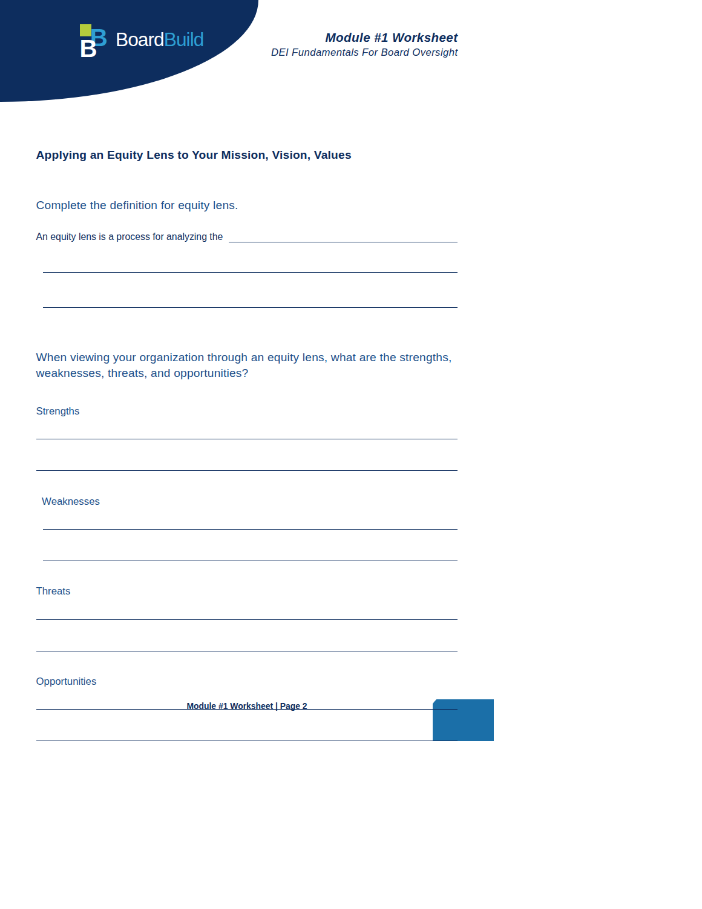B
B
Board Build
Module #1 Worksheet
DEI Fundamentals For Board Oversight
Applying an Equity Lens to Your Mission, Vision, Values
Complete the definition for equity lens.
An equity lens is a process for analyzing the
When viewing your organization through an equity lens, what are the strengths, weaknesses, threats, and opportunities?
Strengths
Weaknesses
Threats
Opportunities
Module #1 Worksheet | Page 2